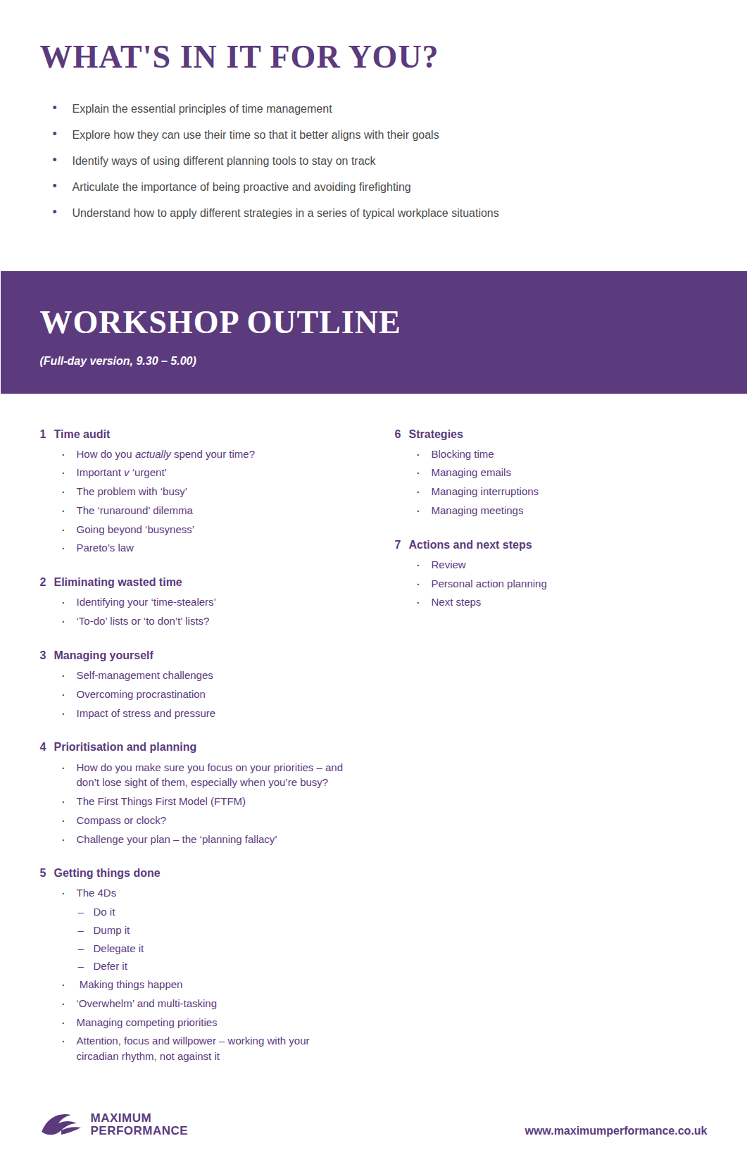What's in it for you?
Explain the essential principles of time management
Explore how they can use their time so that it better aligns with their goals
Identify ways of using different planning tools to stay on track
Articulate the importance of being proactive and avoiding firefighting
Understand how to apply different strategies in a series of typical workplace situations
Workshop outline
(Full-day version, 9.30 – 5.00)
1 Time audit
How do you actually spend your time?
Important v ‘urgent’
The problem with ‘busy’
The ‘runaround’ dilemma
Going beyond ‘busyness’
Pareto’s law
2 Eliminating wasted time
Identifying your ‘time-stealers’
‘To-do’ lists or ‘to don’t’ lists?
3 Managing yourself
Self-management challenges
Overcoming procrastination
Impact of stress and pressure
4 Prioritisation and planning
How do you make sure you focus on your priorities – and don’t lose sight of them, especially when you’re busy?
The First Things First Model (FTFM)
Compass or clock?
Challenge your plan – the ‘planning fallacy’
5 Getting things done
The 4Ds
Do it
Dump it
Delegate it
Defer it
Making things happen
‘Overwhelm’ and multi-tasking
Managing competing priorities
Attention, focus and willpower – working with your circadian rhythm, not against it
6 Strategies
Blocking time
Managing emails
Managing interruptions
Managing meetings
7 Actions and next steps
Review
Personal action planning
Next steps
MAXIMUM
PERFORMANCE
www.maximumperformance.co.uk